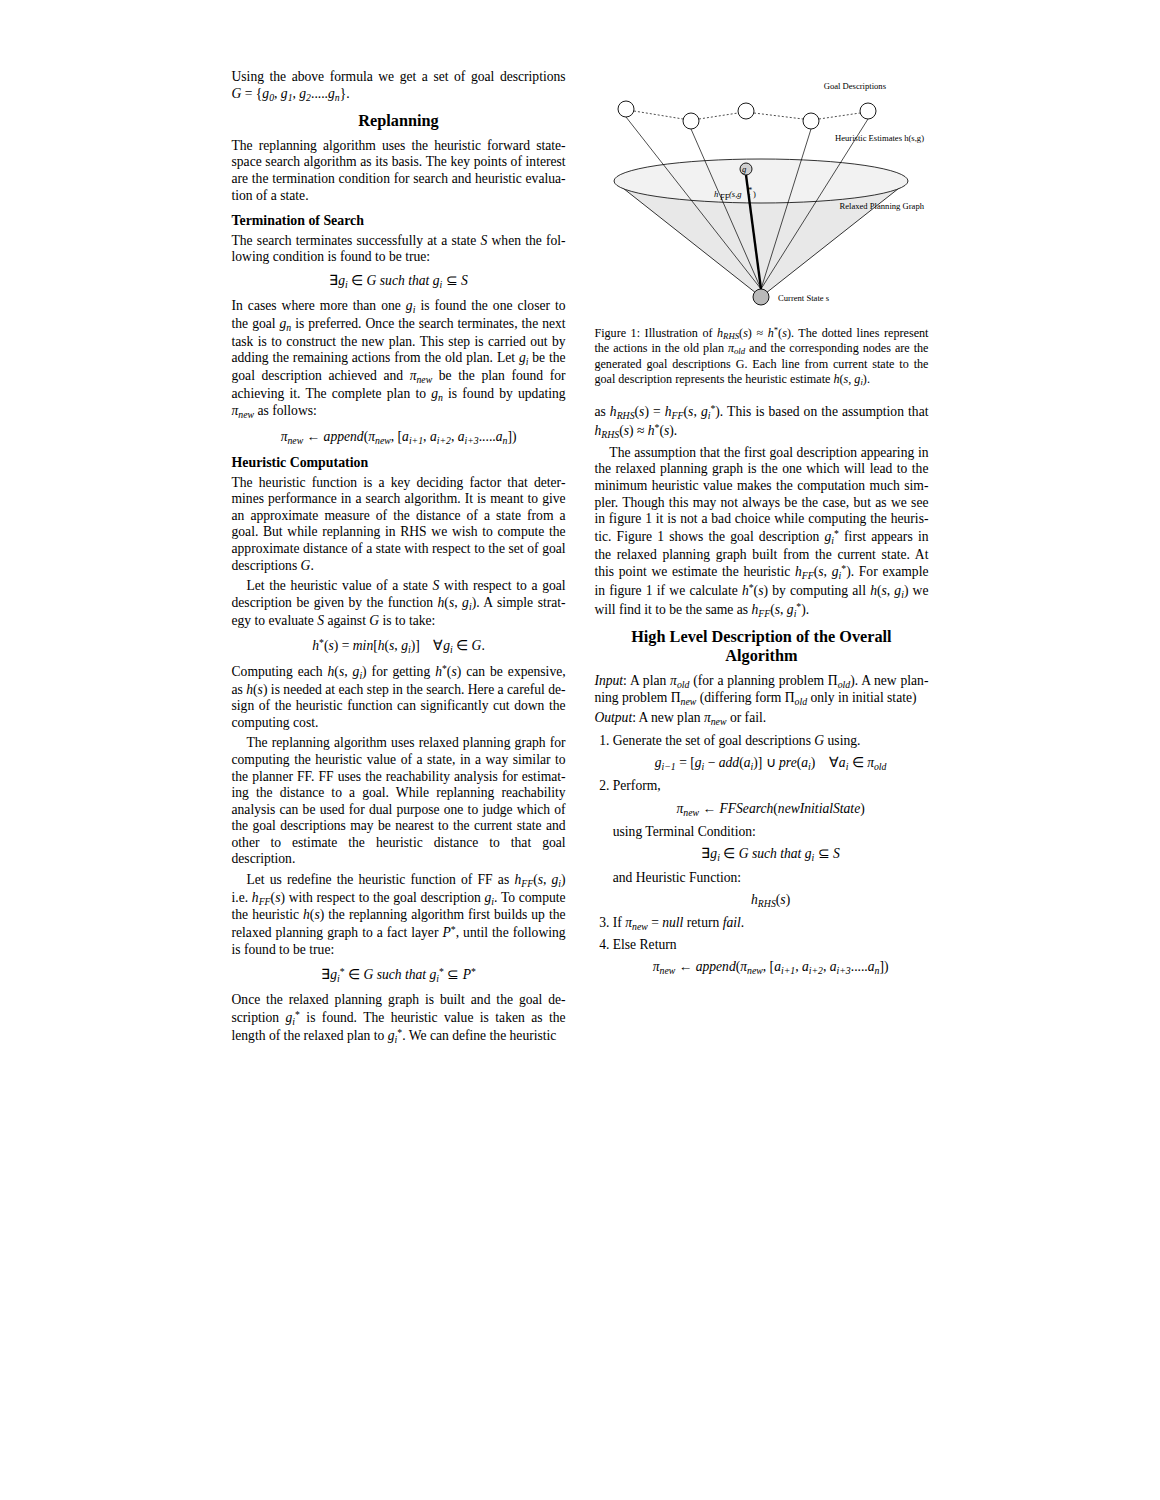Using the above formula we get a set of goal descriptions G = {g0, g1, g2.....gn}.
Replanning
The replanning algorithm uses the heuristic forward state-space search algorithm as its basis. The key points of interest are the termination condition for search and heuristic evaluation of a state.
Termination of Search
The search terminates successfully at a state S when the following condition is found to be true:
∃gi ∈ G such that gi ⊆ S
In cases where more than one gi is found the one closer to the goal gn is preferred. Once the search terminates, the next task is to construct the new plan. This step is carried out by adding the remaining actions from the old plan. Let gi be the goal description achieved and πnew be the plan found for achieving it. The complete plan to gn is found by updating πnew as follows:
πnew ← append(πnew, [ai+1, ai+2, ai+3.....an])
Heuristic Computation
The heuristic function is a key deciding factor that determines performance in a search algorithm. It is meant to give an approximate measure of the distance of a state from a goal. But while replanning in RHS we wish to compute the approximate distance of a state with respect to the set of goal descriptions G.
Let the heuristic value of a state S with respect to a goal description be given by the function h(s, gi). A simple strategy to evaluate S against G is to take:
h*(s) = min[h(s, gi)] ∀gi ∈ G.
Computing each h(s, gi) for getting h*(s) can be expensive, as h(s) is needed at each step in the search. Here a careful design of the heuristic function can significantly cut down the computing cost.
The replanning algorithm uses relaxed planning graph for computing the heuristic value of a state, in a way similar to the planner FF. FF uses the reachability analysis for estimating the distance to a goal. While replanning reachability analysis can be used for dual purpose one to judge which of the goal descriptions may be nearest to the current state and other to estimate the heuristic distance to that goal description.
Let us redefine the heuristic function of FF as hFF(s, gi) i.e. hFF(s) with respect to the goal description gi. To compute the heuristic h(s) the replanning algorithm first builds up the relaxed planning graph to a fact layer P*, until the following is found to be true:
∃gi* ∈ G such that gi* ⊆ P*
Once the relaxed planning graph is built and the goal description gi* is found. The heuristic value is taken as the length of the relaxed plan to gi*. We can define the heuristic
g Goal Descriptions Heuristic Estimates h(s,g) Relaxed Planning Graph Current State s h FF (s,g * i )
Figure 1: Illustration of hRHS(s) ≈ h*(s). The dotted lines represent the actions in the old plan πold and the corresponding nodes are the generated goal descriptions G. Each line from current state to the goal description represents the heuristic estimate h(s, gi).
as hRHS(s) = hFF(s, gi*). This is based on the assumption that hRHS(s) ≈ h*(s).
The assumption that the first goal description appearing in the relaxed planning graph is the one which will lead to the minimum heuristic value makes the computation much simpler. Though this may not always be the case, but as we see in figure 1 it is not a bad choice while computing the heuristic. Figure 1 shows the goal description gi* first appears in the relaxed planning graph built from the current state. At this point we estimate the heuristic hFF(s, gi*). For example in figure 1 if we calculate h*(s) by computing all h(s, gi) we will find it to be the same as hFF(s, gi*).
High Level Description of the Overall
Algorithm
Input: A plan πold (for a planning problem Πold). A new planning problem Πnew (differing form Πold only in initial state)
Output: A new plan πnew or fail.
Generate the set of goal descriptions G using.
gi−1 = [gi − add(ai)] ∪ pre(ai) ∀ai ∈ πold
Perform,
πnew ← FFSearch(newInitialState)
using Terminal Condition:
∃gi ∈ G such that gi ⊆ S
and Heuristic Function:
hRHS(s)
If πnew = null return fail.
Else Return
πnew ← append(πnew, [ai+1, ai+2, ai+3.....an])